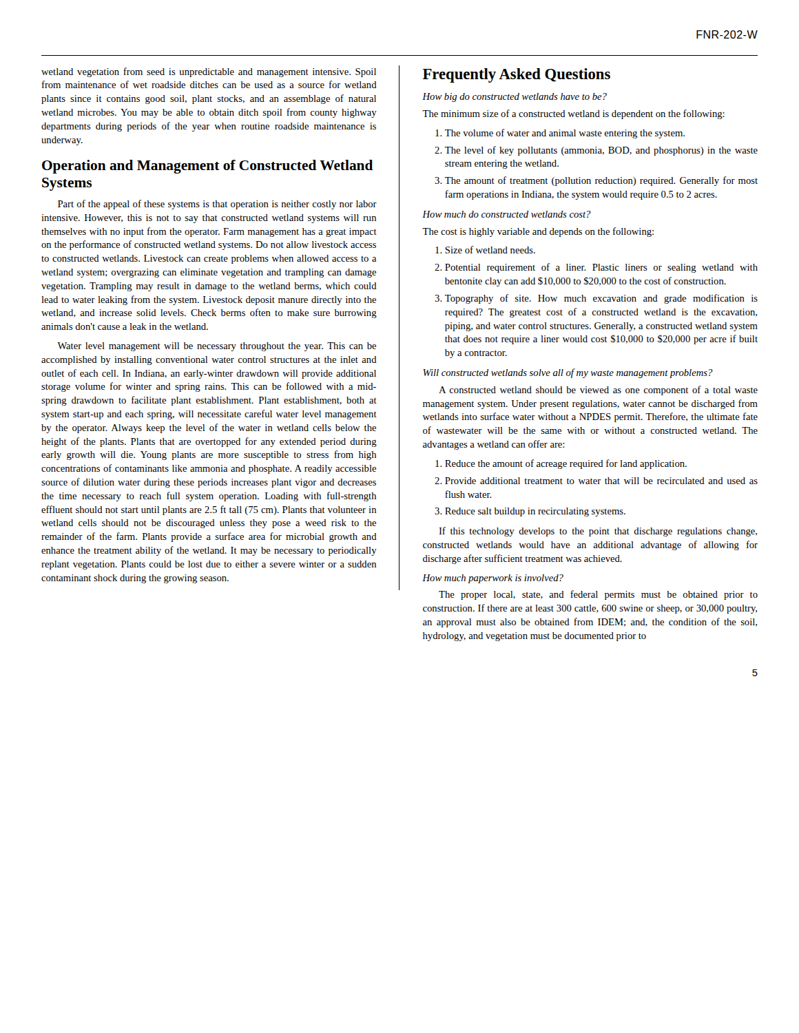FNR-202-W
wetland vegetation from seed is unpredictable and management intensive. Spoil from maintenance of wet roadside ditches can be used as a source for wetland plants since it contains good soil, plant stocks, and an assemblage of natural wetland microbes. You may be able to obtain ditch spoil from county highway departments during periods of the year when routine roadside maintenance is underway.
Operation and Management of Constructed Wetland Systems
Part of the appeal of these systems is that operation is neither costly nor labor intensive. However, this is not to say that constructed wetland systems will run themselves with no input from the operator. Farm management has a great impact on the performance of constructed wetland systems. Do not allow livestock access to constructed wetlands. Livestock can create problems when allowed access to a wetland system; overgrazing can eliminate vegetation and trampling can damage vegetation. Trampling may result in damage to the wetland berms, which could lead to water leaking from the system. Livestock deposit manure directly into the wetland, and increase solid levels. Check berms often to make sure burrowing animals don't cause a leak in the wetland.
Water level management will be necessary throughout the year. This can be accomplished by installing conventional water control structures at the inlet and outlet of each cell. In Indiana, an early-winter drawdown will provide additional storage volume for winter and spring rains. This can be followed with a mid-spring drawdown to facilitate plant establishment. Plant establishment, both at system start-up and each spring, will necessitate careful water level management by the operator. Always keep the level of the water in wetland cells below the height of the plants. Plants that are overtopped for any extended period during early growth will die. Young plants are more susceptible to stress from high concentrations of contaminants like ammonia and phosphate. A readily accessible source of dilution water during these periods increases plant vigor and decreases the time necessary to reach full system operation. Loading with full-strength effluent should not start until plants are 2.5 ft tall (75 cm). Plants that volunteer in wetland cells should not be discouraged unless they pose a weed risk to the remainder of the farm. Plants provide a surface area for microbial growth and enhance the treatment ability of the wetland. It may be necessary to periodically replant vegetation. Plants could be lost due to either a severe winter or a sudden contaminant shock during the growing season.
Frequently Asked Questions
How big do constructed wetlands have to be?
The minimum size of a constructed wetland is dependent on the following:
The volume of water and animal waste entering the system.
The level of key pollutants (ammonia, BOD, and phosphorus) in the waste stream entering the wetland.
The amount of treatment (pollution reduction) required. Generally for most farm operations in Indiana, the system would require 0.5 to 2 acres.
How much do constructed wetlands cost?
The cost is highly variable and depends on the following:
Size of wetland needs.
Potential requirement of a liner. Plastic liners or sealing wetland with bentonite clay can add $10,000 to $20,000 to the cost of construction.
Topography of site. How much excavation and grade modification is required? The greatest cost of a constructed wetland is the excavation, piping, and water control structures. Generally, a constructed wetland system that does not require a liner would cost $10,000 to $20,000 per acre if built by a contractor.
Will constructed wetlands solve all of my waste management problems?
A constructed wetland should be viewed as one component of a total waste management system. Under present regulations, water cannot be discharged from wetlands into surface water without a NPDES permit. Therefore, the ultimate fate of wastewater will be the same with or without a constructed wetland. The advantages a wetland can offer are:
Reduce the amount of acreage required for land application.
Provide additional treatment to water that will be recirculated and used as flush water.
Reduce salt buildup in recirculating systems.
If this technology develops to the point that discharge regulations change, constructed wetlands would have an additional advantage of allowing for discharge after sufficient treatment was achieved.
How much paperwork is involved?
The proper local, state, and federal permits must be obtained prior to construction. If there are at least 300 cattle, 600 swine or sheep, or 30,000 poultry, an approval must also be obtained from IDEM; and, the condition of the soil, hydrology, and vegetation must be documented prior to
5